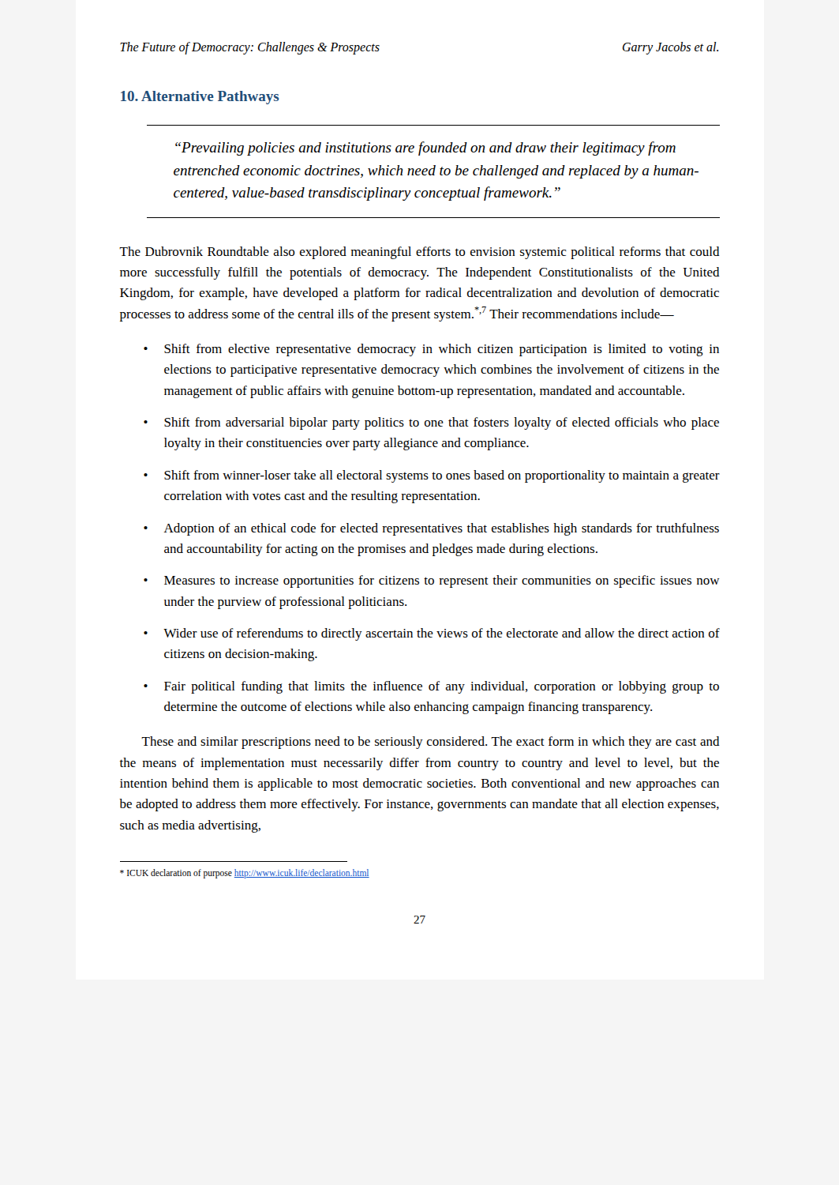The Future of Democracy: Challenges & Prospects Garry Jacobs et al.
10. Alternative Pathways
“Prevailing policies and institutions are founded on and draw their legitimacy from entrenched economic doctrines, which need to be challenged and replaced by a human-centered, value-based transdisciplinary conceptual framework.”
The Dubrovnik Roundtable also explored meaningful efforts to envision systemic political reforms that could more successfully fulfill the potentials of democracy. The Independent Constitutionalists of the United Kingdom, for example, have developed a platform for radical decentralization and devolution of democratic processes to address some of the central ills of the present system.*,7 Their recommendations include—
Shift from elective representative democracy in which citizen participation is limited to voting in elections to participative representative democracy which combines the involvement of citizens in the management of public affairs with genuine bottom-up representation, mandated and accountable.
Shift from adversarial bipolar party politics to one that fosters loyalty of elected officials who place loyalty in their constituencies over party allegiance and compliance.
Shift from winner-loser take all electoral systems to ones based on proportionality to maintain a greater correlation with votes cast and the resulting representation.
Adoption of an ethical code for elected representatives that establishes high standards for truthfulness and accountability for acting on the promises and pledges made during elections.
Measures to increase opportunities for citizens to represent their communities on specific issues now under the purview of professional politicians.
Wider use of referendums to directly ascertain the views of the electorate and allow the direct action of citizens on decision-making.
Fair political funding that limits the influence of any individual, corporation or lobbying group to determine the outcome of elections while also enhancing campaign financing transparency.
These and similar prescriptions need to be seriously considered. The exact form in which they are cast and the means of implementation must necessarily differ from country to country and level to level, but the intention behind them is applicable to most democratic societies. Both conventional and new approaches can be adopted to address them more effectively. For instance, governments can mandate that all election expenses, such as media advertising,
* ICUK declaration of purpose http://www.icuk.life/declaration.html
27